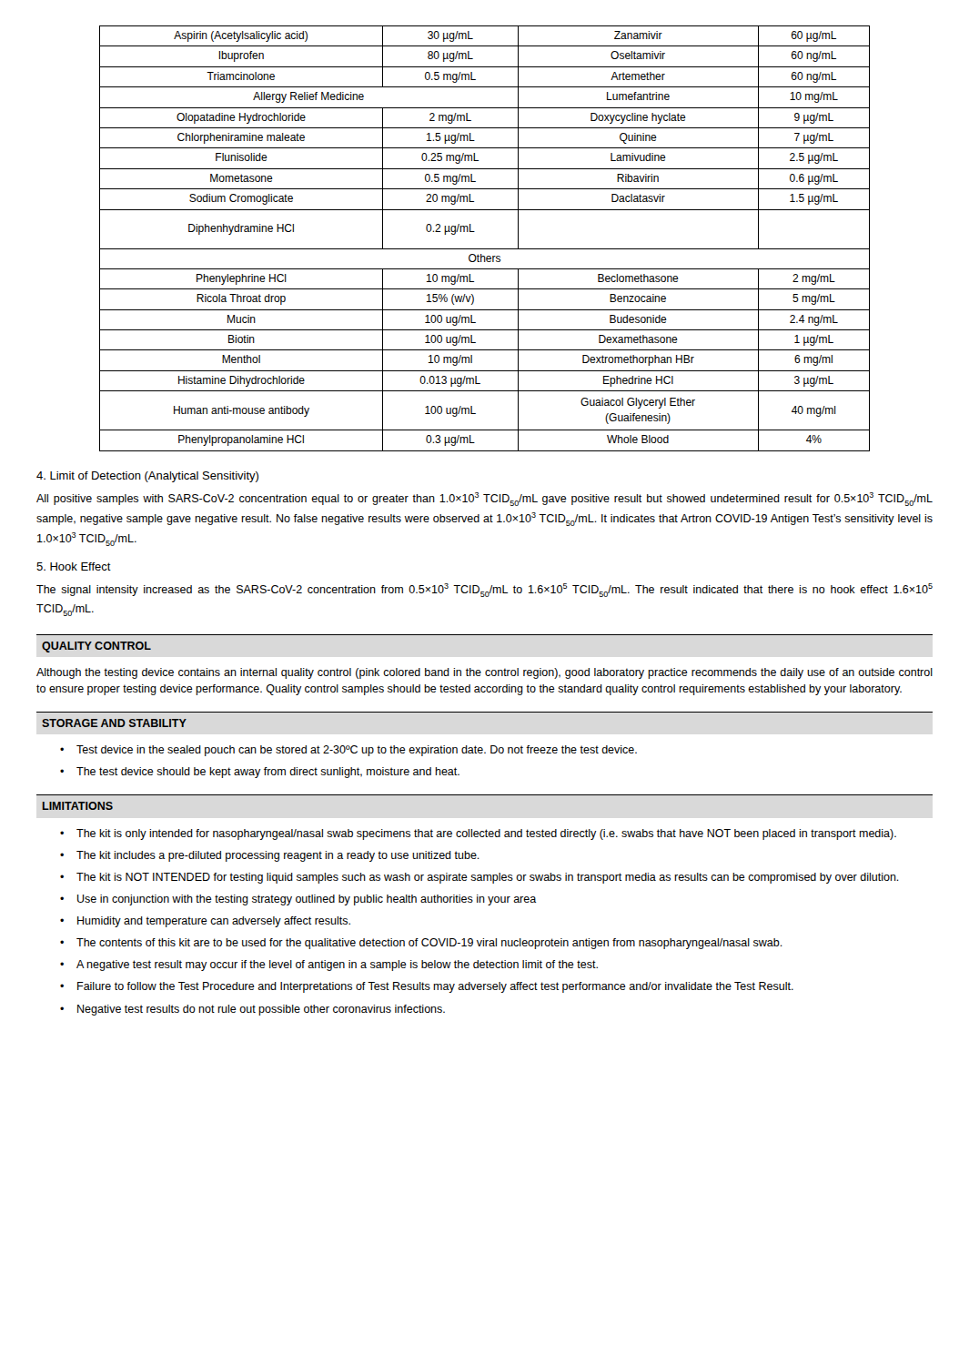| Aspirin (Acetylsalicylic acid) | 30 µg/mL | Zanamivir | 60 µg/mL |
| Ibuprofen | 80 µg/mL | Oseltamivir | 60 ng/mL |
| Triamcinolone | 0.5 mg/mL | Artemether | 60 ng/mL |
| Allergy Relief Medicine | Lumefantrine | 10 mg/mL |
| Olopatadine Hydrochloride | 2 mg/mL | Doxycycline hyclate | 9 µg/mL |
| Chlorpheniramine maleate | 1.5 µg/mL | Quinine | 7 µg/mL |
| Flunisolide | 0.25 mg/mL | Lamivudine | 2.5 µg/mL |
| Mometasone | 0.5 mg/mL | Ribavirin | 0.6 µg/mL |
| Sodium Cromoglicate | 20 mg/mL | Daclatasvir | 1.5 µg/mL |
| Diphenhydramine HCl | 0.2 µg/mL | | |
| Others |
| Phenylephrine HCl | 10 mg/mL | Beclomethasone | 2 mg/mL |
| Ricola Throat drop | 15% (w/v) | Benzocaine | 5 mg/mL |
| Mucin | 100 ug/mL | Budesonide | 2.4 ng/mL |
| Biotin | 100 ug/mL | Dexamethasone | 1 µg/mL |
| Menthol | 10 mg/ml | Dextromethorphan HBr | 6 mg/ml |
| Histamine Dihydrochloride | 0.013 µg/mL | Ephedrine HCl | 3 µg/mL |
| Human anti-mouse antibody | 100 ug/mL | Guaiacol Glyceryl Ether (Guaifenesin) | 40 mg/ml |
| Phenylpropanolamine HCl | 0.3 µg/mL | Whole Blood | 4% |
4. Limit of Detection (Analytical Sensitivity)
All positive samples with SARS-CoV-2 concentration equal to or greater than 1.0×103 TCID50/mL gave positive result but showed undetermined result for 0.5×103 TCID50/mL sample, negative sample gave negative result. No false negative results were observed at 1.0×103 TCID50/mL. It indicates that Artron COVID-19 Antigen Test’s sensitivity level is 1.0×103 TCID50/mL.
5. Hook Effect
The signal intensity increased as the SARS-CoV-2 concentration from 0.5×103 TCID50/mL to 1.6×105 TCID50/mL. The result indicated that there is no hook effect 1.6×105 TCID50/mL.
QUALITY CONTROL
Although the testing device contains an internal quality control (pink colored band in the control region), good laboratory practice recommends the daily use of an outside control to ensure proper testing device performance. Quality control samples should be tested according to the standard quality control requirements established by your laboratory.
STORAGE AND STABILITY
Test device in the sealed pouch can be stored at 2-30ºC up to the expiration date. Do not freeze the test device.
The test device should be kept away from direct sunlight, moisture and heat.
LIMITATIONS
The kit is only intended for nasopharyngeal/nasal swab specimens that are collected and tested directly (i.e. swabs that have NOT been placed in transport media).
The kit includes a pre-diluted processing reagent in a ready to use unitized tube.
The kit is NOT INTENDED for testing liquid samples such as wash or aspirate samples or swabs in transport media as results can be compromised by over dilution.
Use in conjunction with the testing strategy outlined by public health authorities in your area
Humidity and temperature can adversely affect results.
The contents of this kit are to be used for the qualitative detection of COVID-19 viral nucleoprotein antigen from nasopharyngeal/nasal swab.
A negative test result may occur if the level of antigen in a sample is below the detection limit of the test.
Failure to follow the Test Procedure and Interpretations of Test Results may adversely affect test performance and/or invalidate the Test Result.
Negative test results do not rule out possible other coronavirus infections.